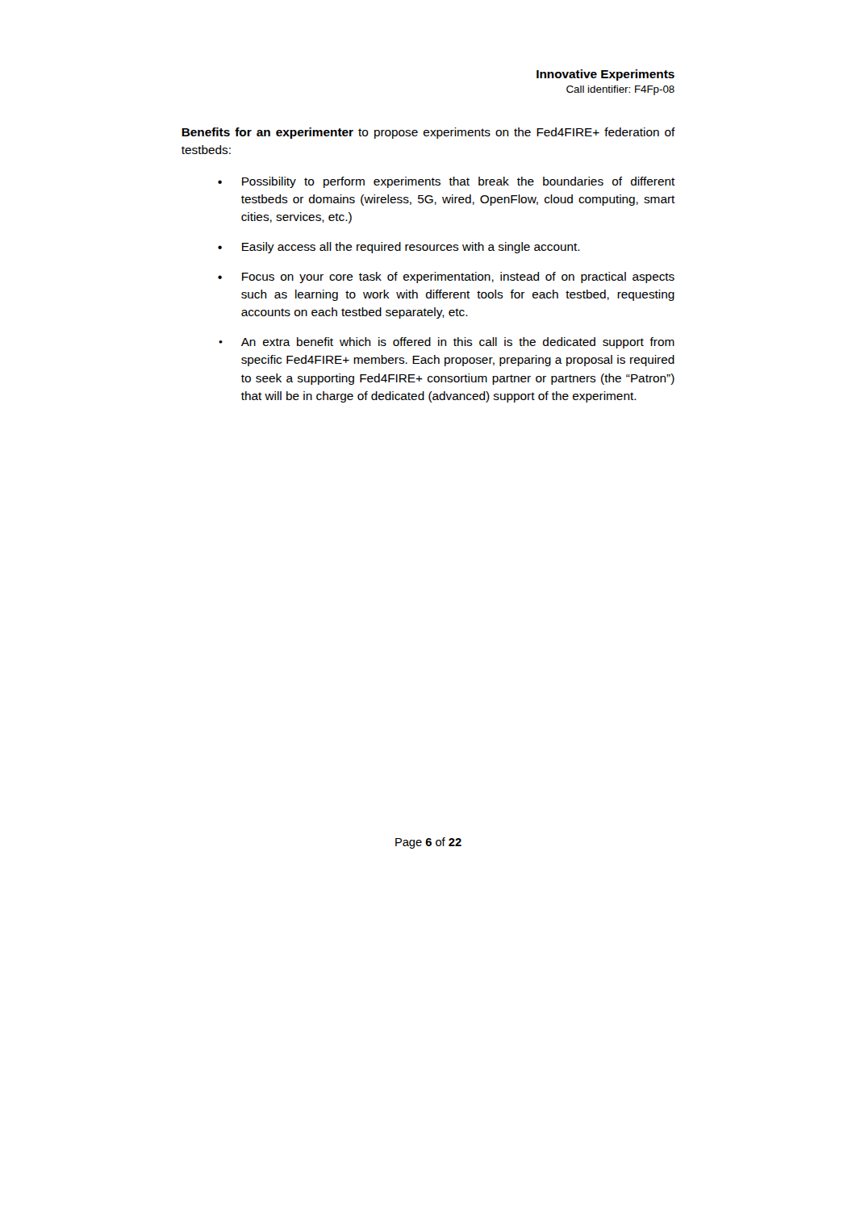Innovative Experiments
Call identifier: F4Fp-08
Benefits for an experimenter to propose experiments on the Fed4FIRE+ federation of testbeds:
Possibility to perform experiments that break the boundaries of different testbeds or domains (wireless, 5G, wired, OpenFlow, cloud computing, smart cities, services, etc.)
Easily access all the required resources with a single account.
Focus on your core task of experimentation, instead of on practical aspects such as learning to work with different tools for each testbed, requesting accounts on each testbed separately, etc.
An extra benefit which is offered in this call is the dedicated support from specific Fed4FIRE+ members. Each proposer, preparing a proposal is required to seek a supporting Fed4FIRE+ consortium partner or partners (the “Patron”) that will be in charge of dedicated (advanced) support of the experiment.
Page 6 of 22